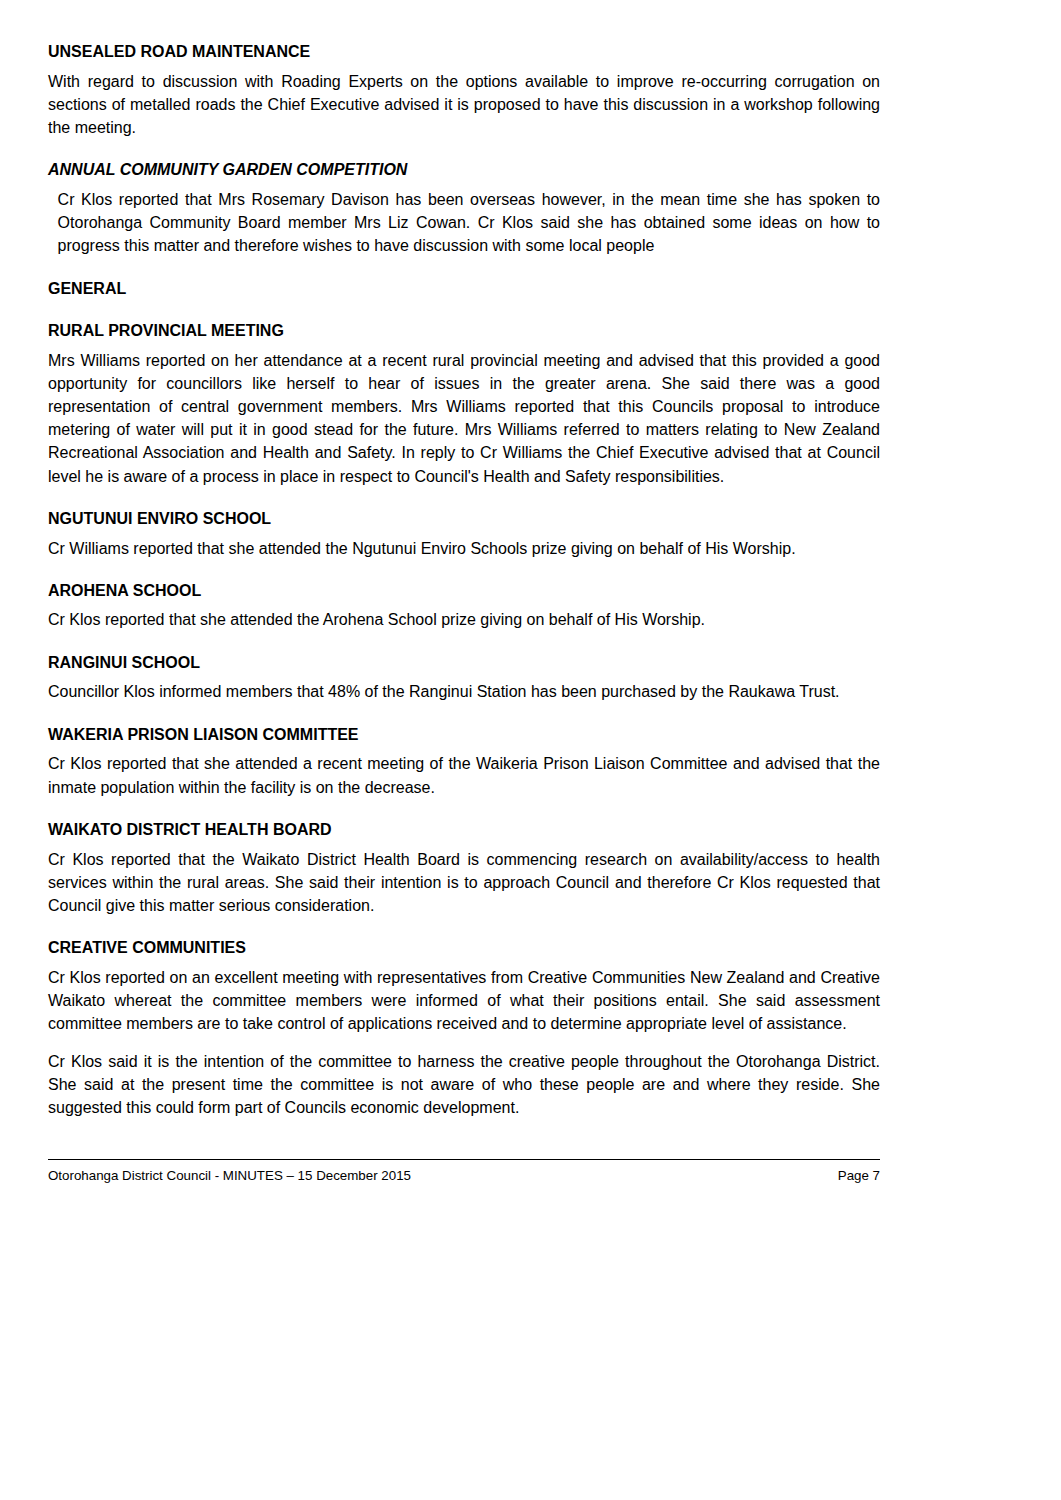Unsealed Road Maintenance
With regard to discussion with Roading Experts on the options available to improve re-occurring corrugation on sections of metalled roads the Chief Executive advised it is proposed to have this discussion in a workshop following the meeting.
Annual Community Garden Competition
Cr Klos reported that Mrs Rosemary Davison has been overseas however, in the mean time she has spoken to Otorohanga Community Board member Mrs Liz Cowan. Cr Klos said she has obtained some ideas on how to progress this matter and therefore wishes to have discussion with some local people
General
Rural Provincial Meeting
Mrs Williams reported on her attendance at a recent rural provincial meeting and advised that this provided a good opportunity for councillors like herself to hear of issues in the greater arena. She said there was a good representation of central government members. Mrs Williams reported that this Councils proposal to introduce metering of water will put it in good stead for the future. Mrs Williams referred to matters relating to New Zealand Recreational Association and Health and Safety. In reply to Cr Williams the Chief Executive advised that at Council level he is aware of a process in place in respect to Council's Health and Safety responsibilities.
Ngutunui Enviro School
Cr Williams reported that she attended the Ngutunui Enviro Schools prize giving on behalf of His Worship.
Arohena School
Cr Klos reported that she attended the Arohena School prize giving on behalf of His Worship.
Ranginui School
Councillor Klos informed members that 48% of the Ranginui Station has been purchased by the Raukawa Trust.
Wakeria Prison Liaison Committee
Cr Klos reported that she attended a recent meeting of the Waikeria Prison Liaison Committee and advised that the inmate population within the facility is on the decrease.
Waikato District Health Board
Cr Klos reported that the Waikato District Health Board is commencing research on availability/access to health services within the rural areas. She said their intention is to approach Council and therefore Cr Klos requested that Council give this matter serious consideration.
Creative Communities
Cr Klos reported on an excellent meeting with representatives from Creative Communities New Zealand and Creative Waikato whereat the committee members were informed of what their positions entail. She said assessment committee members are to take control of applications received and to determine appropriate level of assistance.
Cr Klos said it is the intention of the committee to harness the creative people throughout the Otorohanga District. She said at the present time the committee is not aware of who these people are and where they reside. She suggested this could form part of Councils economic development.
Otorohanga District Council - MINUTES – 15 December 2015 Page 7